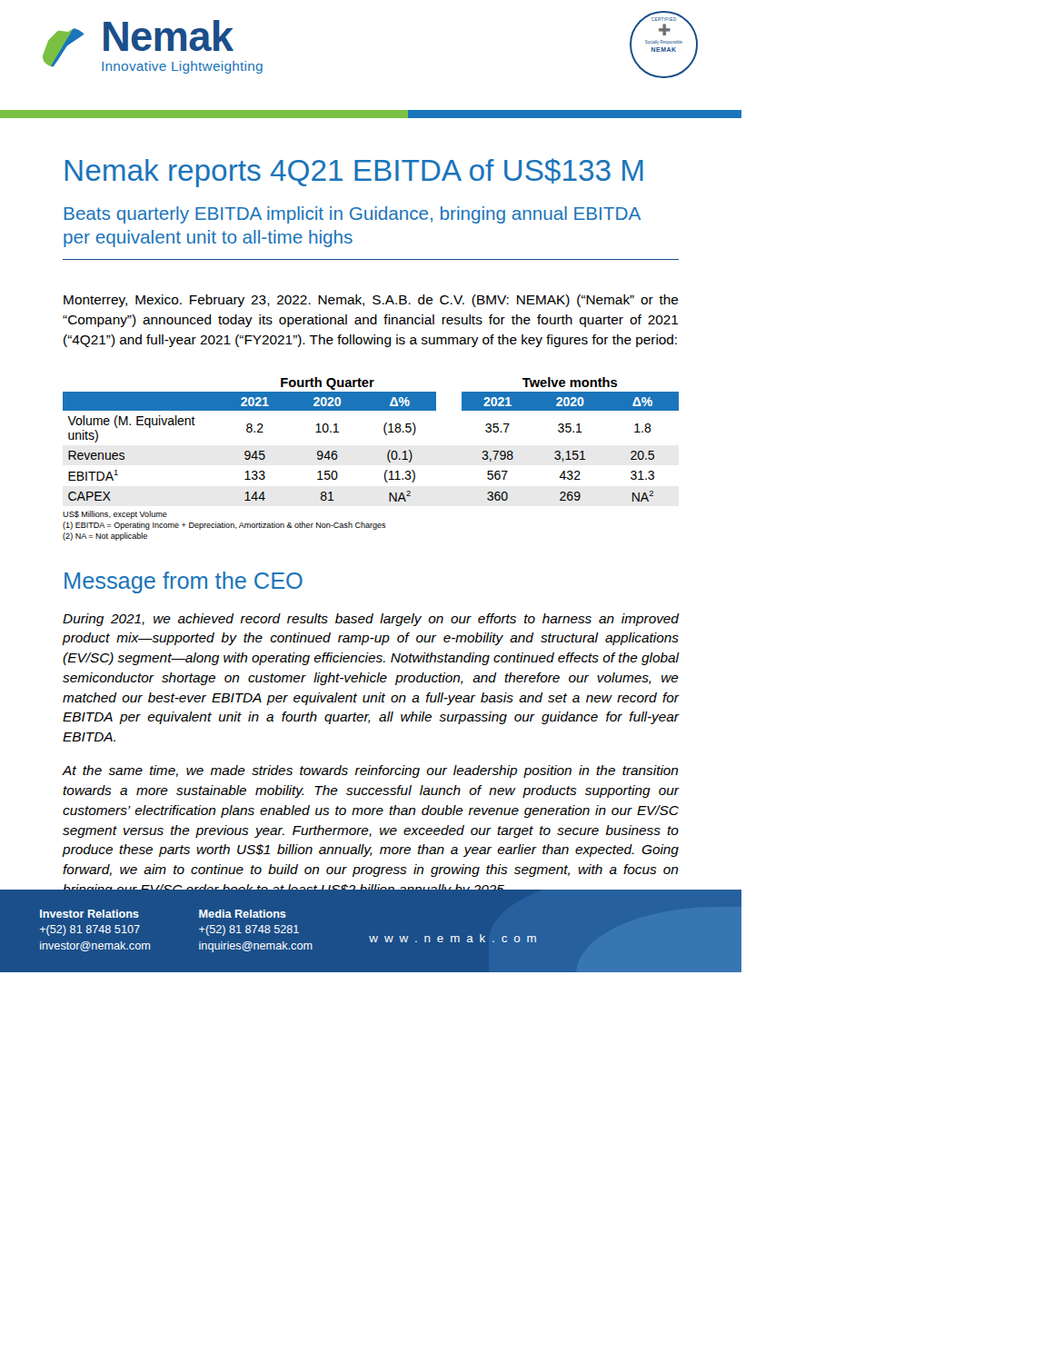Nemak
Innovative Lightweighting
CERTIFIED
✚
Socially Responsible
NEMAK
Nemak reports 4Q21 EBITDA of US$133 M
Beats quarterly EBITDA implicit in Guidance, bringing annual EBITDA
per equivalent unit to all-time highs
Monterrey, Mexico. February 23, 2022. Nemak, S.A.B. de C.V. (BMV: NEMAK) (“Nemak” or the “Company”) announced today its operational and financial results for the fourth quarter of 2021 (“4Q21”) and full-year 2021 (“FY2021”). The following is a summary of the key figures for the period:
| | Fourth Quarter | | Twelve months |
| | 2021 | 2020 | Δ% | | 2021 | 2020 | Δ% |
| Volume (M. Equivalent units) | 8.2 | 10.1 | (18.5) | | 35.7 | 35.1 | 1.8 |
| Revenues | 945 | 946 | (0.1) | | 3,798 | 3,151 | 20.5 |
| EBITDA 1 | 133 | 150 | (11.3) | | 567 | 432 | 31.3 |
| CAPEX | 144 | 81 | NA 2 | | 360 | 269 | NA 2 |
US$ Millions, except Volume
(1) EBITDA = Operating Income + Depreciation, Amortization & other Non-Cash Charges
(2) NA = Not applicable
Message from the CEO
During 2021, we achieved record results based largely on our efforts to harness an improved product mix—supported by the continued ramp-up of our e-mobility and structural applications (EV/SC) segment—along with operating efficiencies. Notwithstanding continued effects of the global semiconductor shortage on customer light-vehicle production, and therefore our volumes, we matched our best-ever EBITDA per equivalent unit on a full-year basis and set a new record for EBITDA per equivalent unit in a fourth quarter, all while surpassing our guidance for full-year EBITDA.
At the same time, we made strides towards reinforcing our leadership position in the transition towards a more sustainable mobility. The successful launch of new products supporting our customers’ electrification plans enabled us to more than double revenue generation in our EV/SC segment versus the previous year. Furthermore, we exceeded our target to secure business to produce these parts worth US$1 billion annually, more than a year earlier than expected. Going forward, we aim to continue to build on our progress in growing this segment, with a focus on bringing our EV/SC order book to at least US$2 billion annually by 2025.
Looking ahead to 2022, we will seek to maintain best-in-class performance in our business while simultaneously tapping into innovation and cutting-edge technology to capitalize on new growth avenues linked to the changing mobility landscape.
Investor Relations
+(52) 81 8748 5107
investor@nemak.com
Media Relations
+(52) 81 8748 5281
inquiries@nemak.com
w w w . n e m a k . c o m